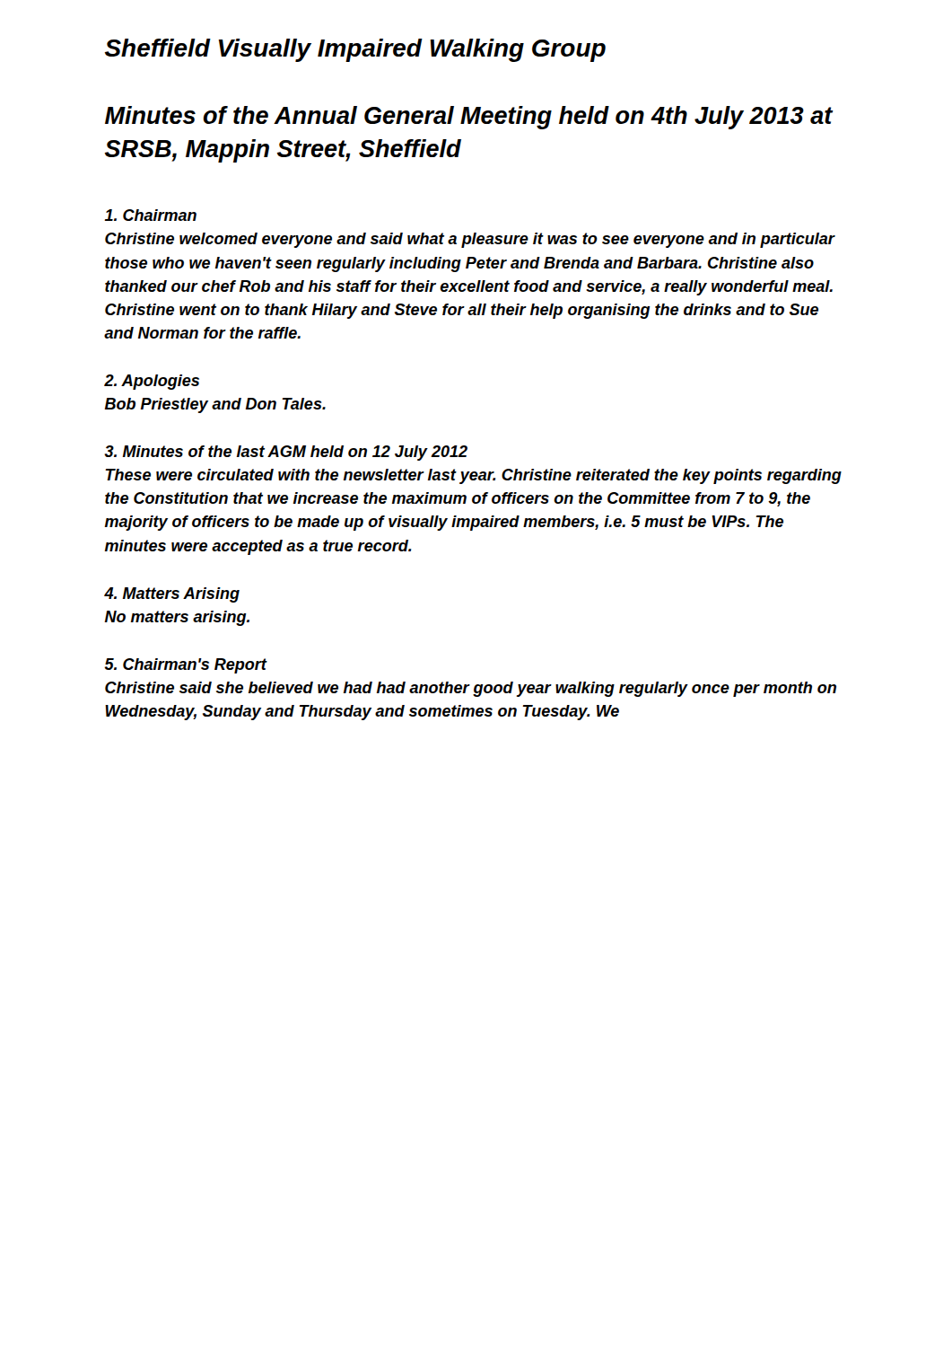Sheffield Visually Impaired Walking Group
Minutes of the Annual General Meeting held on 4th July 2013 at SRSB, Mappin Street, Sheffield
1. Chairman
Christine welcomed everyone and said what a pleasure it was to see everyone and in particular those who we haven't seen regularly including Peter and Brenda and Barbara. Christine also thanked our chef Rob and his staff for their excellent food and service, a really wonderful meal. Christine went on to thank Hilary and Steve for all their help organising the drinks and to Sue and Norman for the raffle.
2. Apologies
Bob Priestley and Don Tales.
3. Minutes of the last AGM held on 12 July 2012
These were circulated with the newsletter last year. Christine reiterated the key points regarding the Constitution that we increase the maximum of officers on the Committee from 7 to 9, the majority of officers to be made up of visually impaired members, i.e. 5 must be VIPs. The minutes were accepted as a true record.
4. Matters Arising
No matters arising.
5. Chairman's Report
Christine said she believed we had had another good year walking regularly once per month on Wednesday, Sunday and Thursday and sometimes on Tuesday. We